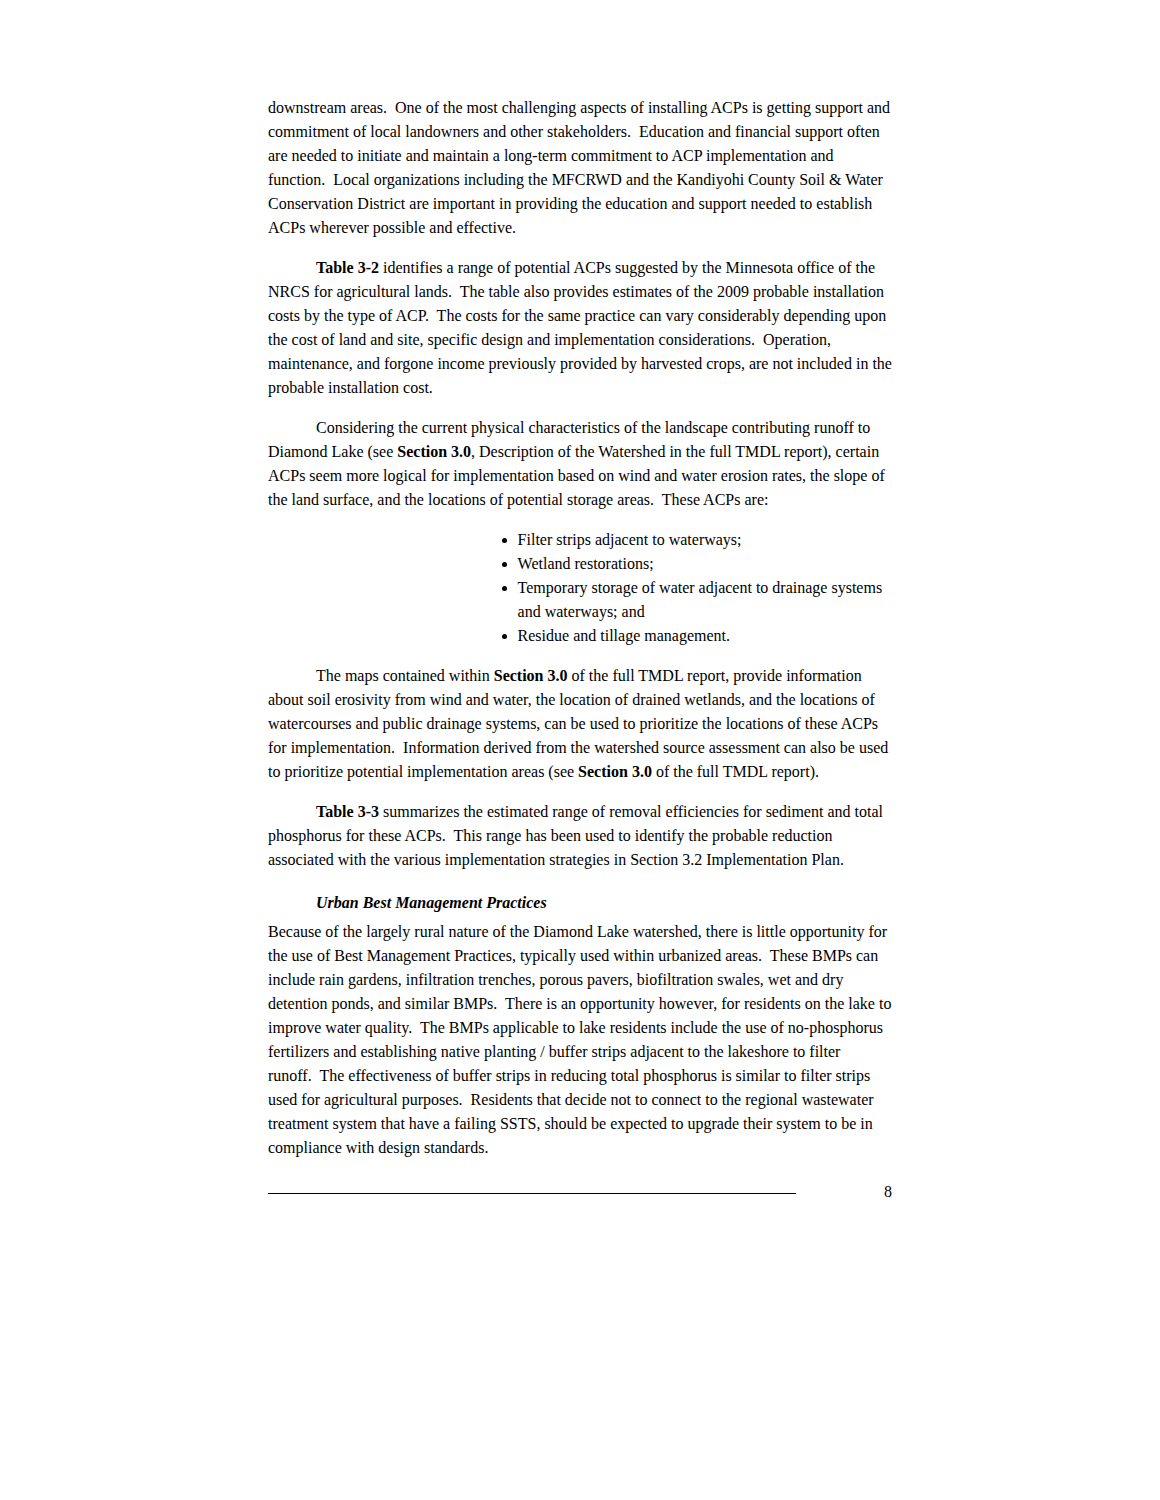downstream areas. One of the most challenging aspects of installing ACPs is getting support and commitment of local landowners and other stakeholders. Education and financial support often are needed to initiate and maintain a long-term commitment to ACP implementation and function. Local organizations including the MFCRWD and the Kandiyohi County Soil & Water Conservation District are important in providing the education and support needed to establish ACPs wherever possible and effective.
Table 3-2 identifies a range of potential ACPs suggested by the Minnesota office of the NRCS for agricultural lands. The table also provides estimates of the 2009 probable installation costs by the type of ACP. The costs for the same practice can vary considerably depending upon the cost of land and site, specific design and implementation considerations. Operation, maintenance, and forgone income previously provided by harvested crops, are not included in the probable installation cost.
Considering the current physical characteristics of the landscape contributing runoff to Diamond Lake (see Section 3.0, Description of the Watershed in the full TMDL report), certain ACPs seem more logical for implementation based on wind and water erosion rates, the slope of the land surface, and the locations of potential storage areas. These ACPs are:
Filter strips adjacent to waterways;
Wetland restorations;
Temporary storage of water adjacent to drainage systems and waterways; and
Residue and tillage management.
The maps contained within Section 3.0 of the full TMDL report, provide information about soil erosivity from wind and water, the location of drained wetlands, and the locations of watercourses and public drainage systems, can be used to prioritize the locations of these ACPs for implementation. Information derived from the watershed source assessment can also be used to prioritize potential implementation areas (see Section 3.0 of the full TMDL report).
Table 3-3 summarizes the estimated range of removal efficiencies for sediment and total phosphorus for these ACPs. This range has been used to identify the probable reduction associated with the various implementation strategies in Section 3.2 Implementation Plan.
Urban Best Management Practices
Because of the largely rural nature of the Diamond Lake watershed, there is little opportunity for the use of Best Management Practices, typically used within urbanized areas. These BMPs can include rain gardens, infiltration trenches, porous pavers, biofiltration swales, wet and dry detention ponds, and similar BMPs. There is an opportunity however, for residents on the lake to improve water quality. The BMPs applicable to lake residents include the use of no-phosphorus fertilizers and establishing native planting / buffer strips adjacent to the lakeshore to filter runoff. The effectiveness of buffer strips in reducing total phosphorus is similar to filter strips used for agricultural purposes. Residents that decide not to connect to the regional wastewater treatment system that have a failing SSTS, should be expected to upgrade their system to be in compliance with design standards.
8